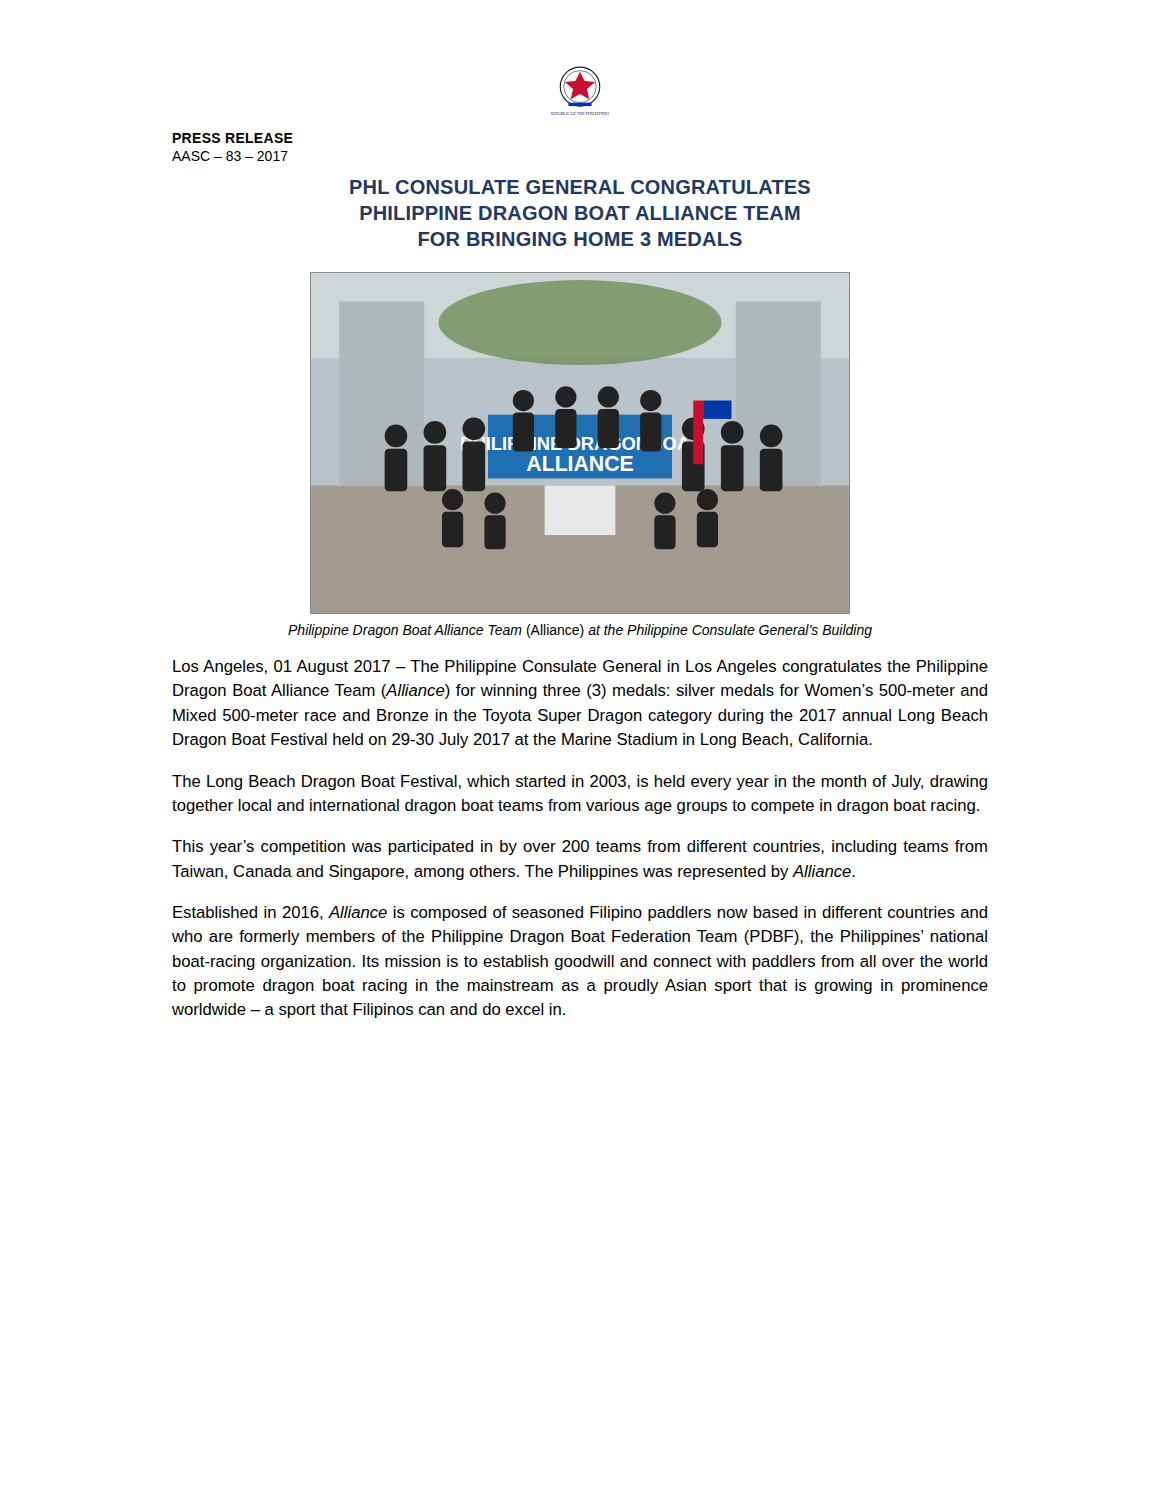PRESS RELEASE
AASC – 83 – 2017
PHL CONSULATE GENERAL CONGRATULATES
PHILIPPINE DRAGON BOAT ALLIANCE TEAM
FOR BRINGING HOME 3 MEDALS
Philippine Dragon Boat Alliance Team (Alliance) at the Philippine Consulate General’s Building
Los Angeles, 01 August 2017 – The Philippine Consulate General in Los Angeles congratulates the Philippine Dragon Boat Alliance Team (Alliance) for winning three (3) medals: silver medals for Women’s 500-meter and Mixed 500-meter race and Bronze in the Toyota Super Dragon category during the 2017 annual Long Beach Dragon Boat Festival held on 29-30 July 2017 at the Marine Stadium in Long Beach, California.
The Long Beach Dragon Boat Festival, which started in 2003, is held every year in the month of July, drawing together local and international dragon boat teams from various age groups to compete in dragon boat racing.
This year’s competition was participated in by over 200 teams from different countries, including teams from Taiwan, Canada and Singapore, among others. The Philippines was represented by Alliance.
Established in 2016, Alliance is composed of seasoned Filipino paddlers now based in different countries and who are formerly members of the Philippine Dragon Boat Federation Team (PDBF), the Philippines’ national boat-racing organization. Its mission is to establish goodwill and connect with paddlers from all over the world to promote dragon boat racing in the mainstream as a proudly Asian sport that is growing in prominence worldwide – a sport that Filipinos can and do excel in.